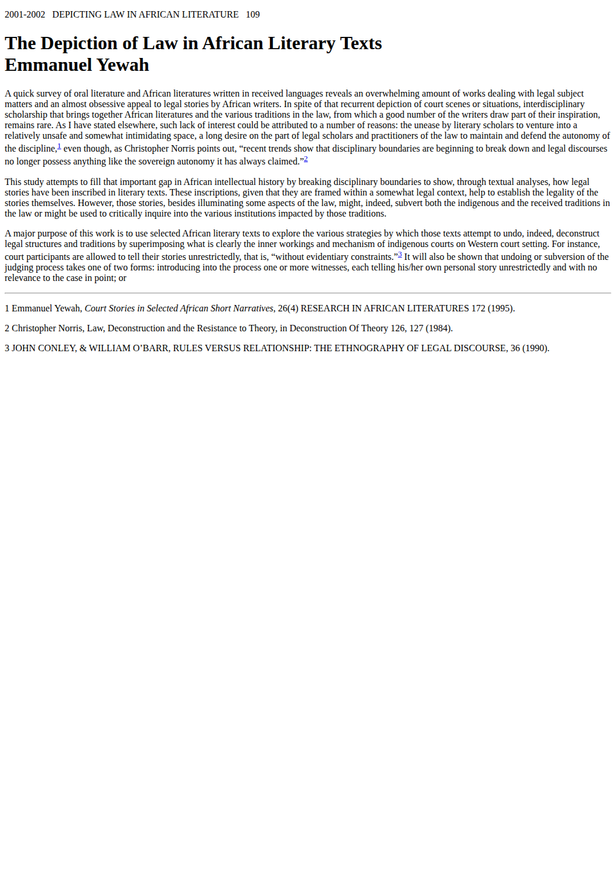2001-2002 DEPICTING LAW IN AFRICAN LITERATURE 109
The Depiction of Law in African Literary Texts
Emmanuel Yewah
A quick survey of oral literature and African literatures written in received languages reveals an overwhelming amount of works dealing with legal subject matters and an almost obsessive appeal to legal stories by African writers. In spite of that recurrent depiction of court scenes or situations, interdisciplinary scholarship that brings together African literatures and the various traditions in the law, from which a good number of the writers draw part of their inspiration, remains rare. As I have stated elsewhere, such lack of interest could be attributed to a number of reasons: the unease by literary scholars to venture into a relatively unsafe and somewhat intimidating space, a long desire on the part of legal scholars and practitioners of the law to maintain and defend the autonomy of the discipline,1 even though, as Christopher Norris points out, “recent trends show that disciplinary boundaries are beginning to break down and legal discourses no longer possess anything like the sovereign autonomy it has always claimed.”2
This study attempts to fill that important gap in African intellectual history by breaking disciplinary boundaries to show, through textual analyses, how legal stories have been inscribed in literary texts. These inscriptions, given that they are framed within a somewhat legal context, help to establish the legality of the stories themselves. However, those stories, besides illuminating some aspects of the law, might, indeed, subvert both the indigenous and the received traditions in the law or might be used to critically inquire into the various institutions impacted by those traditions.
A major purpose of this work is to use selected African literary texts to explore the various strategies by which those texts attempt to undo, indeed, deconstruct legal structures and traditions by superimposing what is clearly the inner workings and mechanism of indigenous courts on Western court setting. For instance, court participants are allowed to tell their stories unrestrictedly, that is, “without evidentiary constraints.”3 It will also be shown that undoing or subversion of the judging process takes one of two forms: introducing into the process one or more witnesses, each telling his/her own personal story unrestrictedly and with no relevance to the case in point; or
1 Emmanuel Yewah, Court Stories in Selected African Short Narratives, 26(4) RESEARCH IN AFRICAN LITERATURES 172 (1995).
2 Christopher Norris, Law, Deconstruction and the Resistance to Theory, in Deconstruction Of Theory 126, 127 (1984).
3 JOHN CONLEY, & WILLIAM O’BARR, RULES VERSUS RELATIONSHIP: THE ETHNOGRAPHY OF LEGAL DISCOURSE, 36 (1990).